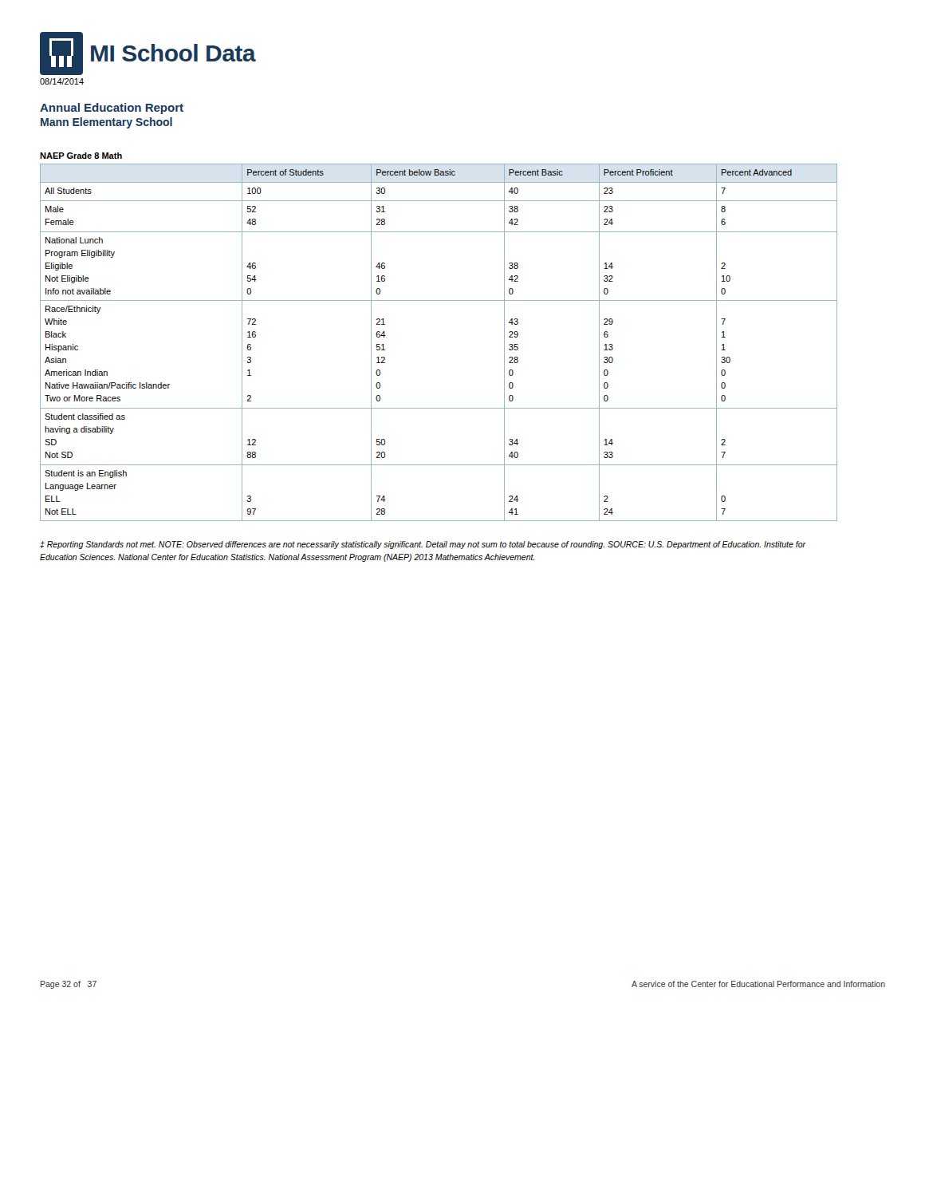MI School Data
08/14/2014
Annual Education Report
Mann Elementary School
NAEP Grade 8 Math
| | Percent of Students | Percent below Basic | Percent Basic | Percent Proficient | Percent Advanced |
| --- | --- | --- | --- | --- | --- |
| All Students | 100 | 30 | 40 | 23 | 7 |
| Male Female | 52 48 | 31 28 | 38 42 | 23 24 | 8 6 |
| National Lunch Program Eligibility Eligible Not Eligible Info not available | 46 54 0 | 46 16 0 | 38 42 0 | 14 32 0 | 2 10 0 |
| Race/Ethnicity White Black Hispanic Asian American Indian Native Hawaiian/Pacific Islander Two or More Races | 72 16 6 3 1 2 | 21 64 51 12 0 0 0 | 43 29 35 28 0 0 0 | 29 6 13 30 0 0 0 | 7 1 1 30 0 0 0 |
| Student classified as having a disability SD Not SD | 12 88 | 50 20 | 34 40 | 14 33 | 2 7 |
| Student is an English Language Learner ELL Not ELL | 3 97 | 74 28 | 24 41 | 2 24 | 0 7 |
‡ Reporting Standards not met. NOTE: Observed differences are not necessarily statistically significant. Detail may not sum to total because of rounding. SOURCE: U.S. Department of Education. Institute for Education Sciences. National Center for Education Statistics. National Assessment Program (NAEP) 2013 Mathematics Achievement.
Page 32 of 37
A service of the Center for Educational Performance and Information